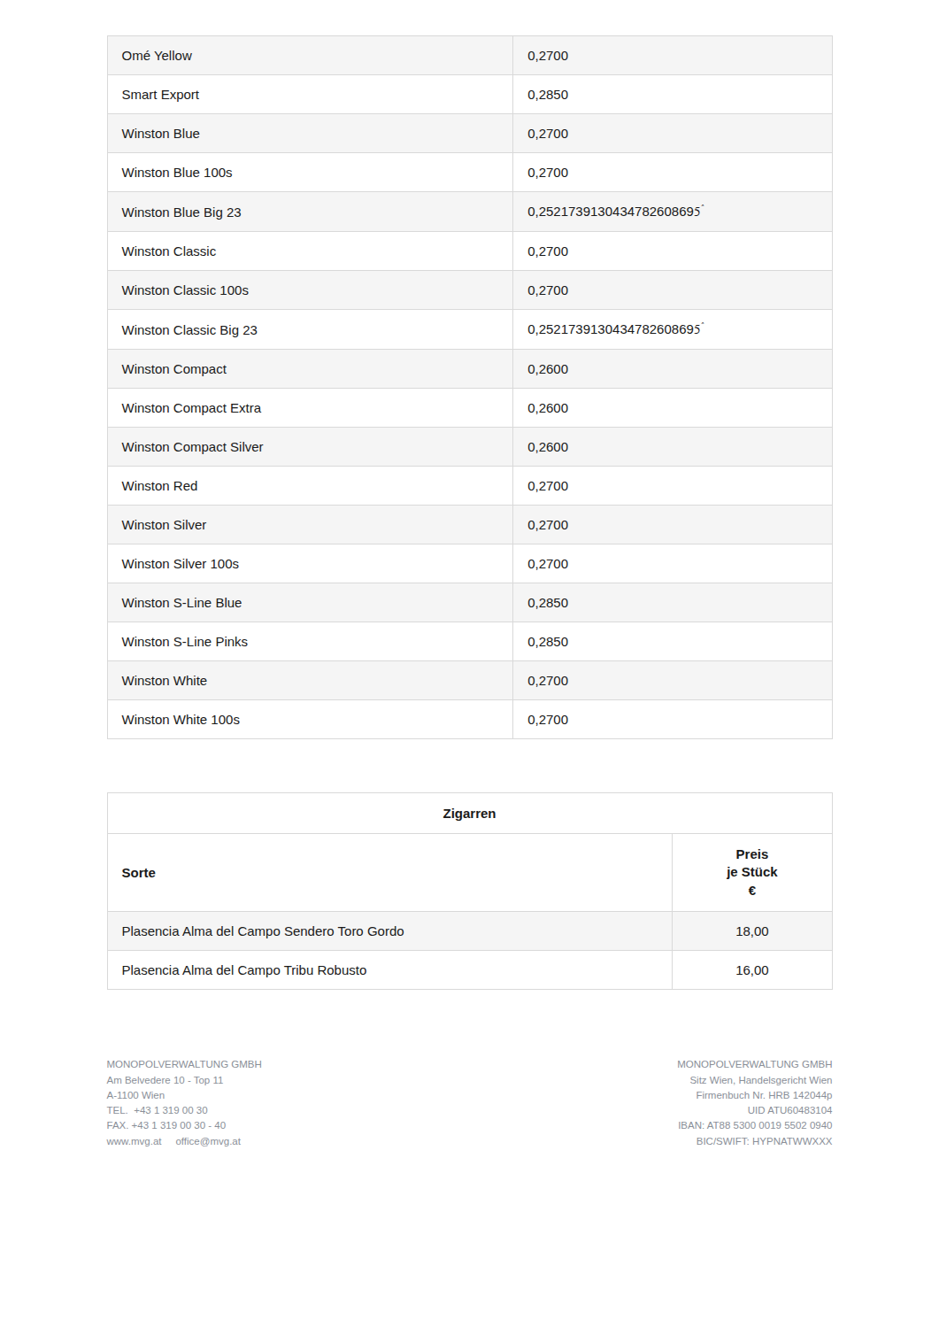| Omé Yellow | 0,2700 |
| Smart Export | 0,2850 |
| Winston Blue | 0,2700 |
| Winston Blue 100s | 0,2700 |
| Winston Blue Big 23 | 0,2521739130434782608695ٛ |
| Winston Classic | 0,2700 |
| Winston Classic 100s | 0,2700 |
| Winston Classic Big 23 | 0,2521739130434782608695ٛ |
| Winston Compact | 0,2600 |
| Winston Compact Extra | 0,2600 |
| Winston Compact Silver | 0,2600 |
| Winston Red | 0,2700 |
| Winston Silver | 0,2700 |
| Winston Silver 100s | 0,2700 |
| Winston S-Line Blue | 0,2850 |
| Winston S-Line Pinks | 0,2850 |
| Winston White | 0,2700 |
| Winston White 100s | 0,2700 |
| Zigarren |
| Sorte | Preis je Stück € |
| Plasencia Alma del Campo Sendero Toro Gordo | 18,00 |
| Plasencia Alma del Campo Tribu Robusto | 16,00 |
MONOPOLVERWALTUNG GMBH
Am Belvedere 10 - Top 11
A-1100 Wien
TEL. +43 1 319 00 30
FAX. +43 1 319 00 30 - 40
www.mvg.at office@mvg.at
MONOPOLVERWALTUNG GMBH
Sitz Wien, Handelsgericht Wien
Firmenbuch Nr. HRB 142044p
UID ATU60483104
IBAN: AT88 5300 0019 5502 0940
BIC/SWIFT: HYPNATWWXXX